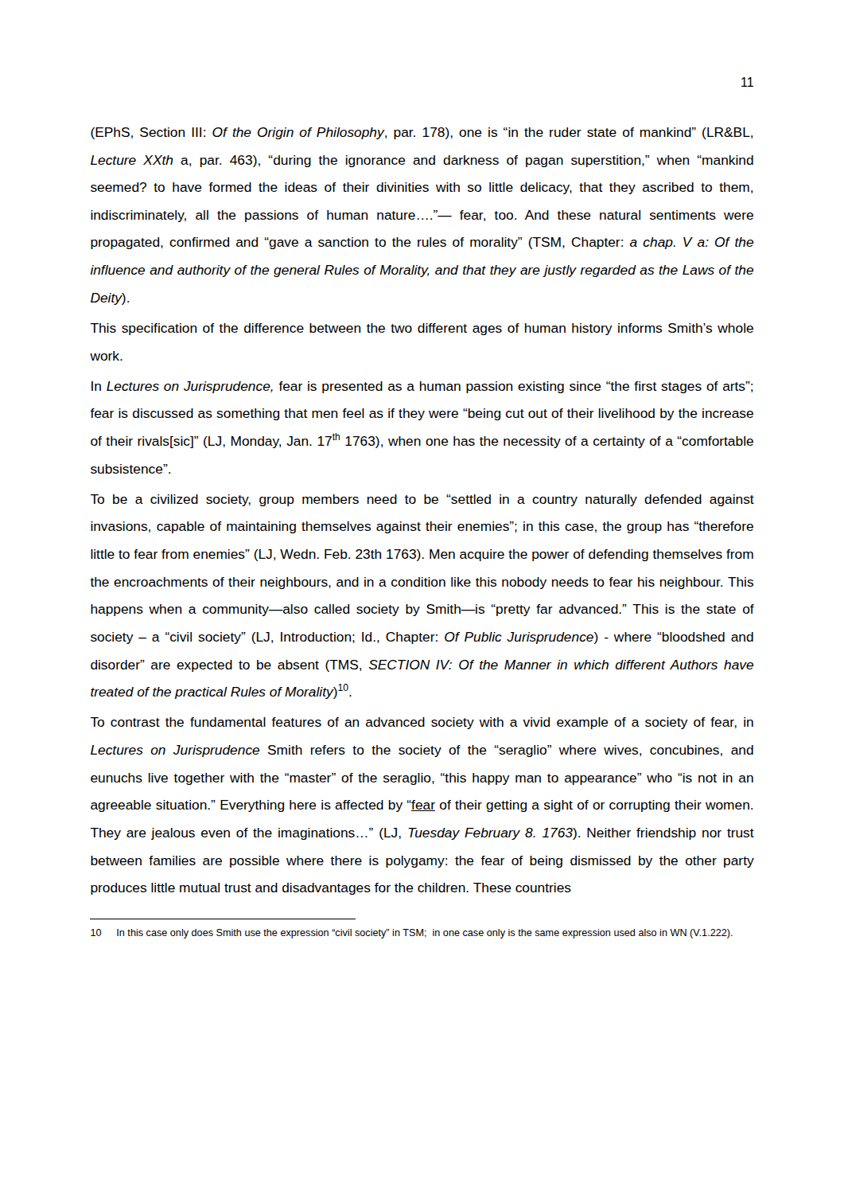11
(EPhS, Section III: Of the Origin of Philosophy, par. 178), one is “in the ruder state of mankind” (LR&BL, Lecture XXth a, par. 463), “during the ignorance and darkness of pagan superstition,” when “mankind seemed? to have formed the ideas of their divinities with so little delicacy, that they ascribed to them, indiscriminately, all the passions of human nature….”— fear, too. And these natural sentiments were propagated, confirmed and “gave a sanction to the rules of morality” (TSM, Chapter: a chap. V a: Of the influence and authority of the general Rules of Morality, and that they are justly regarded as the Laws of the Deity).
This specification of the difference between the two different ages of human history informs Smith’s whole work.
In Lectures on Jurisprudence, fear is presented as a human passion existing since “the first stages of arts”; fear is discussed as something that men feel as if they were “being cut out of their livelihood by the increase of their rivals[sic]” (LJ, Monday, Jan. 17th 1763), when one has the necessity of a certainty of a “comfortable subsistence”.
To be a civilized society, group members need to be “settled in a country naturally defended against invasions, capable of maintaining themselves against their enemies”; in this case, the group has “therefore little to fear from enemies” (LJ, Wedn. Feb. 23th 1763). Men acquire the power of defending themselves from the encroachments of their neighbours, and in a condition like this nobody needs to fear his neighbour. This happens when a community—also called society by Smith—is “pretty far advanced.” This is the state of society – a “civil society” (LJ, Introduction; Id., Chapter: Of Public Jurisprudence) - where “bloodshed and disorder” are expected to be absent (TMS, SECTION IV: Of the Manner in which different Authors have treated of the practical Rules of Morality)10.
To contrast the fundamental features of an advanced society with a vivid example of a society of fear, in Lectures on Jurisprudence Smith refers to the society of the “seraglio” where wives, concubines, and eunuchs live together with the “master” of the seraglio, “this happy man to appearance” who “is not in an agreeable situation.” Everything here is affected by “fear of their getting a sight of or corrupting their women. They are jealous even of the imaginations…” (LJ, Tuesday February 8. 1763). Neither friendship nor trust between families are possible where there is polygamy: the fear of being dismissed by the other party produces little mutual trust and disadvantages for the children. These countries
10 In this case only does Smith use the expression “civil society” in TSM; in one case only is the same expression used also in WN (V.1.222).